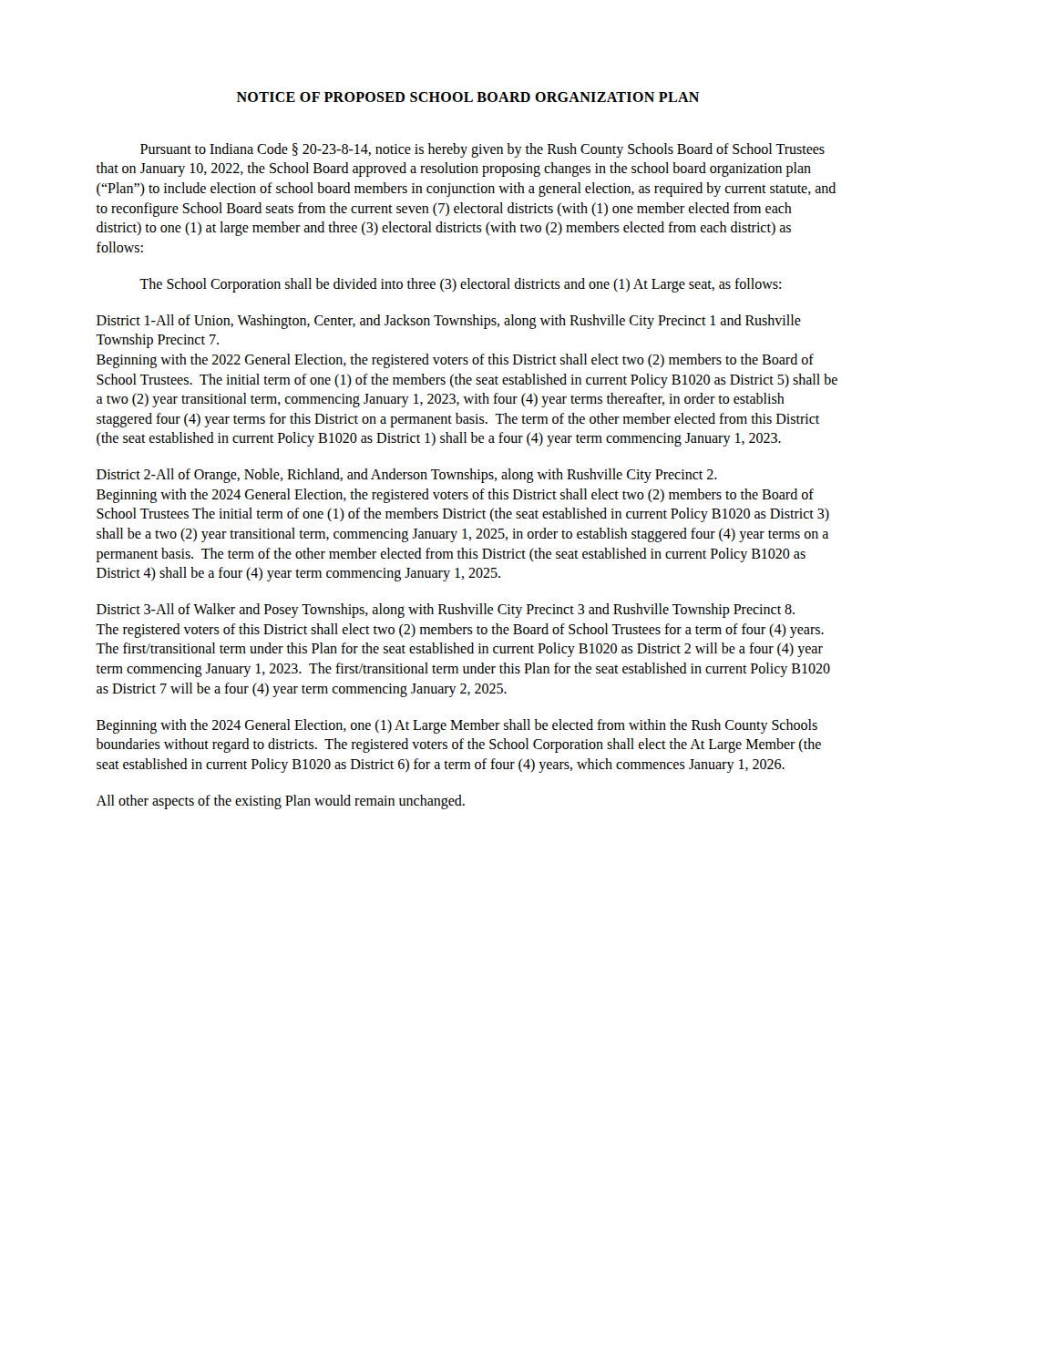NOTICE OF PROPOSED SCHOOL BOARD ORGANIZATION PLAN
Pursuant to Indiana Code § 20-23-8-14, notice is hereby given by the Rush County Schools Board of School Trustees that on January 10, 2022, the School Board approved a resolution proposing changes in the school board organization plan (“Plan”) to include election of school board members in conjunction with a general election, as required by current statute, and to reconfigure School Board seats from the current seven (7) electoral districts (with (1) one member elected from each district) to one (1) at large member and three (3) electoral districts (with two (2) members elected from each district) as follows:
The School Corporation shall be divided into three (3) electoral districts and one (1) At Large seat, as follows:
District 1-All of Union, Washington, Center, and Jackson Townships, along with Rushville City Precinct 1 and Rushville Township Precinct 7.
Beginning with the 2022 General Election, the registered voters of this District shall elect two (2) members to the Board of School Trustees. The initial term of one (1) of the members (the seat established in current Policy B1020 as District 5) shall be a two (2) year transitional term, commencing January 1, 2023, with four (4) year terms thereafter, in order to establish staggered four (4) year terms for this District on a permanent basis. The term of the other member elected from this District (the seat established in current Policy B1020 as District 1) shall be a four (4) year term commencing January 1, 2023.
District 2-All of Orange, Noble, Richland, and Anderson Townships, along with Rushville City Precinct 2.
Beginning with the 2024 General Election, the registered voters of this District shall elect two (2) members to the Board of School Trustees The initial term of one (1) of the members District (the seat established in current Policy B1020 as District 3) shall be a two (2) year transitional term, commencing January 1, 2025, in order to establish staggered four (4) year terms on a permanent basis. The term of the other member elected from this District (the seat established in current Policy B1020 as District 4) shall be a four (4) year term commencing January 1, 2025.
District 3-All of Walker and Posey Townships, along with Rushville City Precinct 3 and Rushville Township Precinct 8.
The registered voters of this District shall elect two (2) members to the Board of School Trustees for a term of four (4) years. The first/transitional term under this Plan for the seat established in current Policy B1020 as District 2 will be a four (4) year term commencing January 1, 2023. The first/transitional term under this Plan for the seat established in current Policy B1020 as District 7 will be a four (4) year term commencing January 2, 2025.
Beginning with the 2024 General Election, one (1) At Large Member shall be elected from within the Rush County Schools boundaries without regard to districts. The registered voters of the School Corporation shall elect the At Large Member (the seat established in current Policy B1020 as District 6) for a term of four (4) years, which commences January 1, 2026.
All other aspects of the existing Plan would remain unchanged.